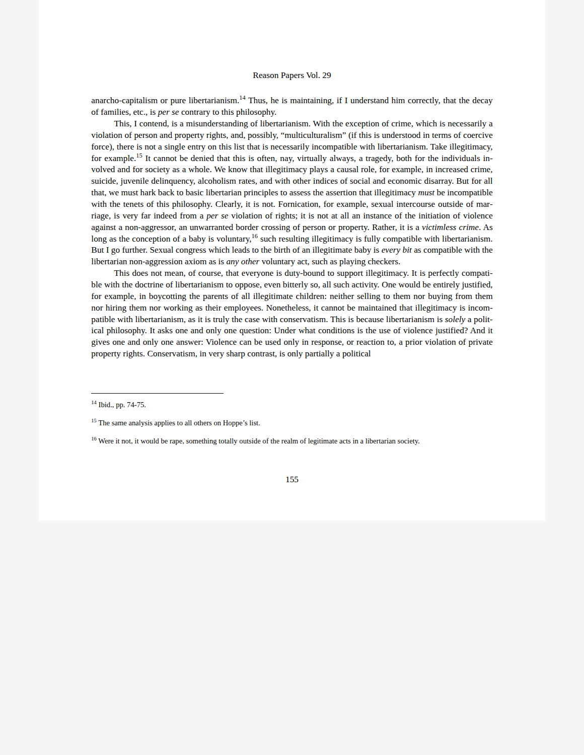Reason Papers Vol. 29
anarcho-capitalism or pure libertarianism.14 Thus, he is maintaining, if I understand him correctly, that the decay of families, etc., is per se contrary to this philosophy.
This, I contend, is a misunderstanding of libertarianism. With the exception of crime, which is necessarily a violation of person and property rights, and, possibly, “multiculturalism” (if this is understood in terms of coercive force), there is not a single entry on this list that is necessarily incompatible with libertarianism. Take illegitimacy, for example.15 It cannot be denied that this is often, nay, virtually always, a tragedy, both for the individuals involved and for society as a whole. We know that illegitimacy plays a causal role, for example, in increased crime, suicide, juvenile delinquency, alcoholism rates, and with other indices of social and economic disarray. But for all that, we must hark back to basic libertarian principles to assess the assertion that illegitimacy must be incompatible with the tenets of this philosophy. Clearly, it is not. Fornication, for example, sexual intercourse outside of marriage, is very far indeed from a per se violation of rights; it is not at all an instance of the initiation of violence against a non-aggressor, an unwarranted border crossing of person or property. Rather, it is a victimless crime. As long as the conception of a baby is voluntary,16 such resulting illegitimacy is fully compatible with libertarianism. But I go further. Sexual congress which leads to the birth of an illegitimate baby is every bit as compatible with the libertarian non-aggression axiom as is any other voluntary act, such as playing checkers.
This does not mean, of course, that everyone is duty-bound to support illegitimacy. It is perfectly compatible with the doctrine of libertarianism to oppose, even bitterly so, all such activity. One would be entirely justified, for example, in boycotting the parents of all illegitimate children: neither selling to them nor buying from them nor hiring them nor working as their employees. Nonetheless, it cannot be maintained that illegitimacy is incompatible with libertarianism, as it is truly the case with conservatism. This is because libertarianism is solely a political philosophy. It asks one and only one question: Under what conditions is the use of violence justified? And it gives one and only one answer: Violence can be used only in response, or reaction to, a prior violation of private property rights. Conservatism, in very sharp contrast, is only partially a political
14 Ibid., pp. 74-75.
15 The same analysis applies to all others on Hoppe’s list.
16 Were it not, it would be rape, something totally outside of the realm of legitimate acts in a libertarian society.
155